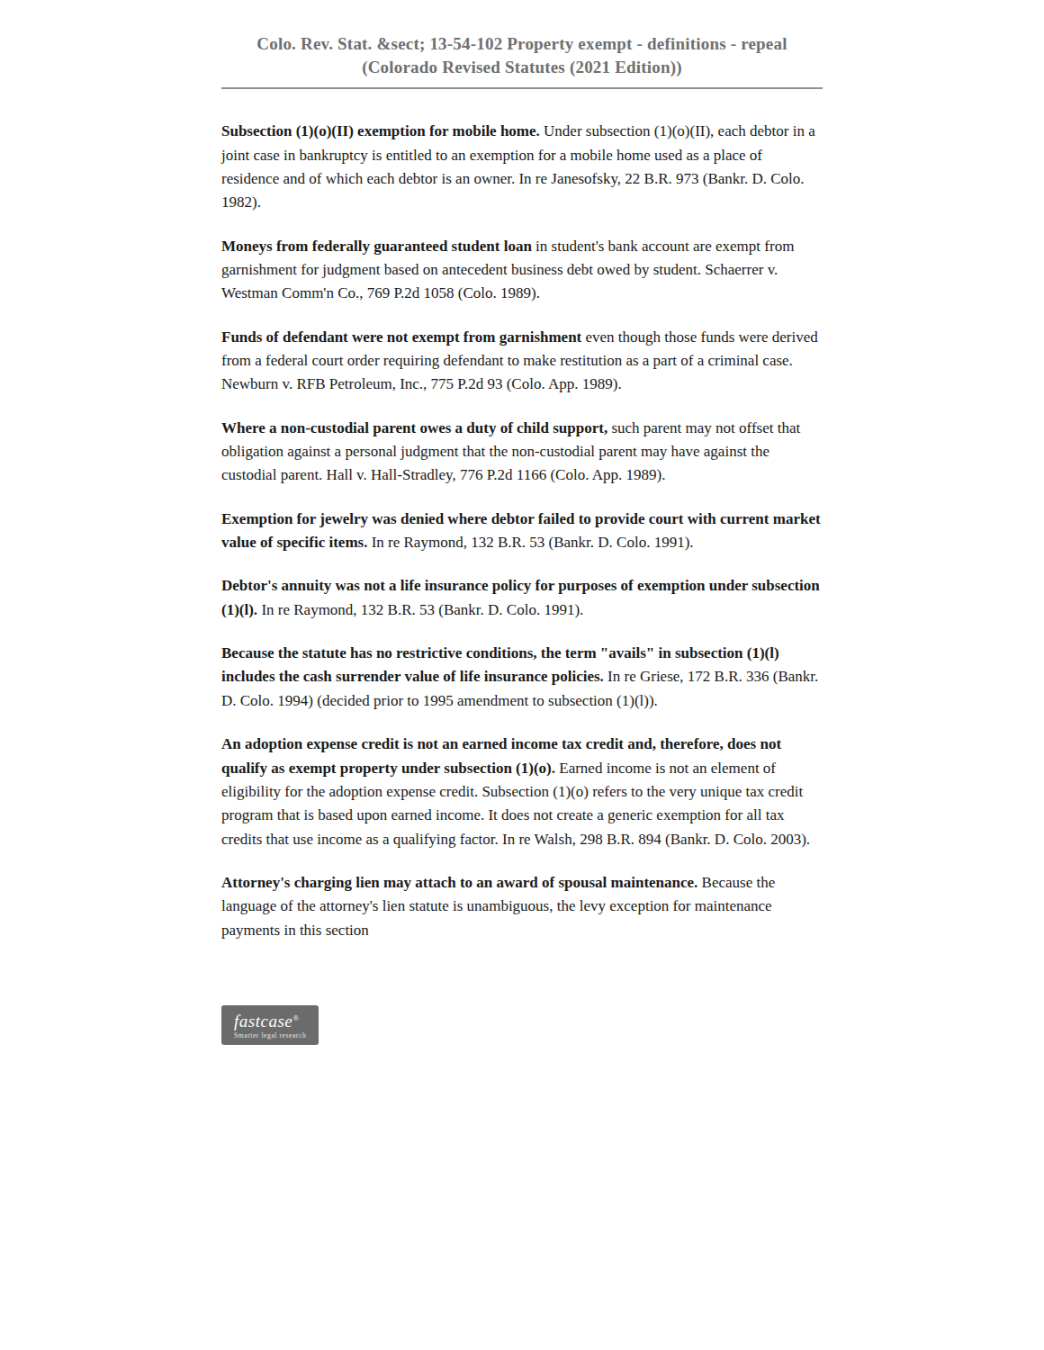Colo. Rev. Stat. &sect; 13-54-102 Property exempt - definitions - repeal (Colorado Revised Statutes (2021 Edition))
Subsection (1)(o)(II) exemption for mobile home. Under subsection (1)(o)(II), each debtor in a joint case in bankruptcy is entitled to an exemption for a mobile home used as a place of residence and of which each debtor is an owner. In re Janesofsky, 22 B.R. 973 (Bankr. D. Colo. 1982).
Moneys from federally guaranteed student loan in student's bank account are exempt from garnishment for judgment based on antecedent business debt owed by student. Schaerrer v. Westman Comm'n Co., 769 P.2d 1058 (Colo. 1989).
Funds of defendant were not exempt from garnishment even though those funds were derived from a federal court order requiring defendant to make restitution as a part of a criminal case. Newburn v. RFB Petroleum, Inc., 775 P.2d 93 (Colo. App. 1989).
Where a non-custodial parent owes a duty of child support, such parent may not offset that obligation against a personal judgment that the non-custodial parent may have against the custodial parent. Hall v. Hall-Stradley, 776 P.2d 1166 (Colo. App. 1989).
Exemption for jewelry was denied where debtor failed to provide court with current market value of specific items. In re Raymond, 132 B.R. 53 (Bankr. D. Colo. 1991).
Debtor's annuity was not a life insurance policy for purposes of exemption under subsection (1)(l). In re Raymond, 132 B.R. 53 (Bankr. D. Colo. 1991).
Because the statute has no restrictive conditions, the term "avails" in subsection (1)(l) includes the cash surrender value of life insurance policies. In re Griese, 172 B.R. 336 (Bankr. D. Colo. 1994) (decided prior to 1995 amendment to subsection (1)(l)).
An adoption expense credit is not an earned income tax credit and, therefore, does not qualify as exempt property under subsection (1)(o). Earned income is not an element of eligibility for the adoption expense credit. Subsection (1)(o) refers to the very unique tax credit program that is based upon earned income. It does not create a generic exemption for all tax credits that use income as a qualifying factor. In re Walsh, 298 B.R. 894 (Bankr. D. Colo. 2003).
Attorney's charging lien may attach to an award of spousal maintenance. Because the language of the attorney's lien statute is unambiguous, the levy exception for maintenance payments in this section
fastcase® Smarter legal research